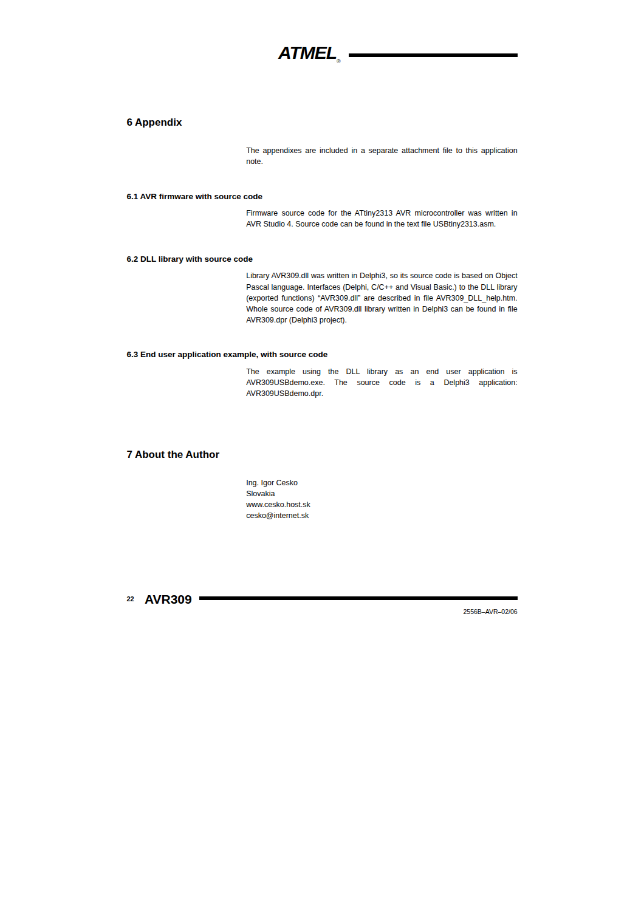ATMEL®
6 Appendix
The appendixes are included in a separate attachment file to this application note.
6.1 AVR firmware with source code
Firmware source code for the ATtiny2313 AVR microcontroller was written in AVR Studio 4. Source code can be found in the text file USBtiny2313.asm.
6.2 DLL library with source code
Library AVR309.dll was written in Delphi3, so its source code is based on Object Pascal language. Interfaces (Delphi, C/C++ and Visual Basic.) to the DLL library (exported functions) “AVR309.dll” are described in file AVR309_DLL_help.htm. Whole source code of AVR309.dll library written in Delphi3 can be found in file AVR309.dpr (Delphi3 project).
6.3 End user application example, with source code
The example using the DLL library as an end user application is AVR309USBdemo.exe. The source code is a Delphi3 application: AVR309USBdemo.dpr.
7 About the Author
Ing. Igor Cesko
Slovakia
www.cesko.host.sk
cesko@internet.sk
22
AVR309
2556B–AVR–02/06